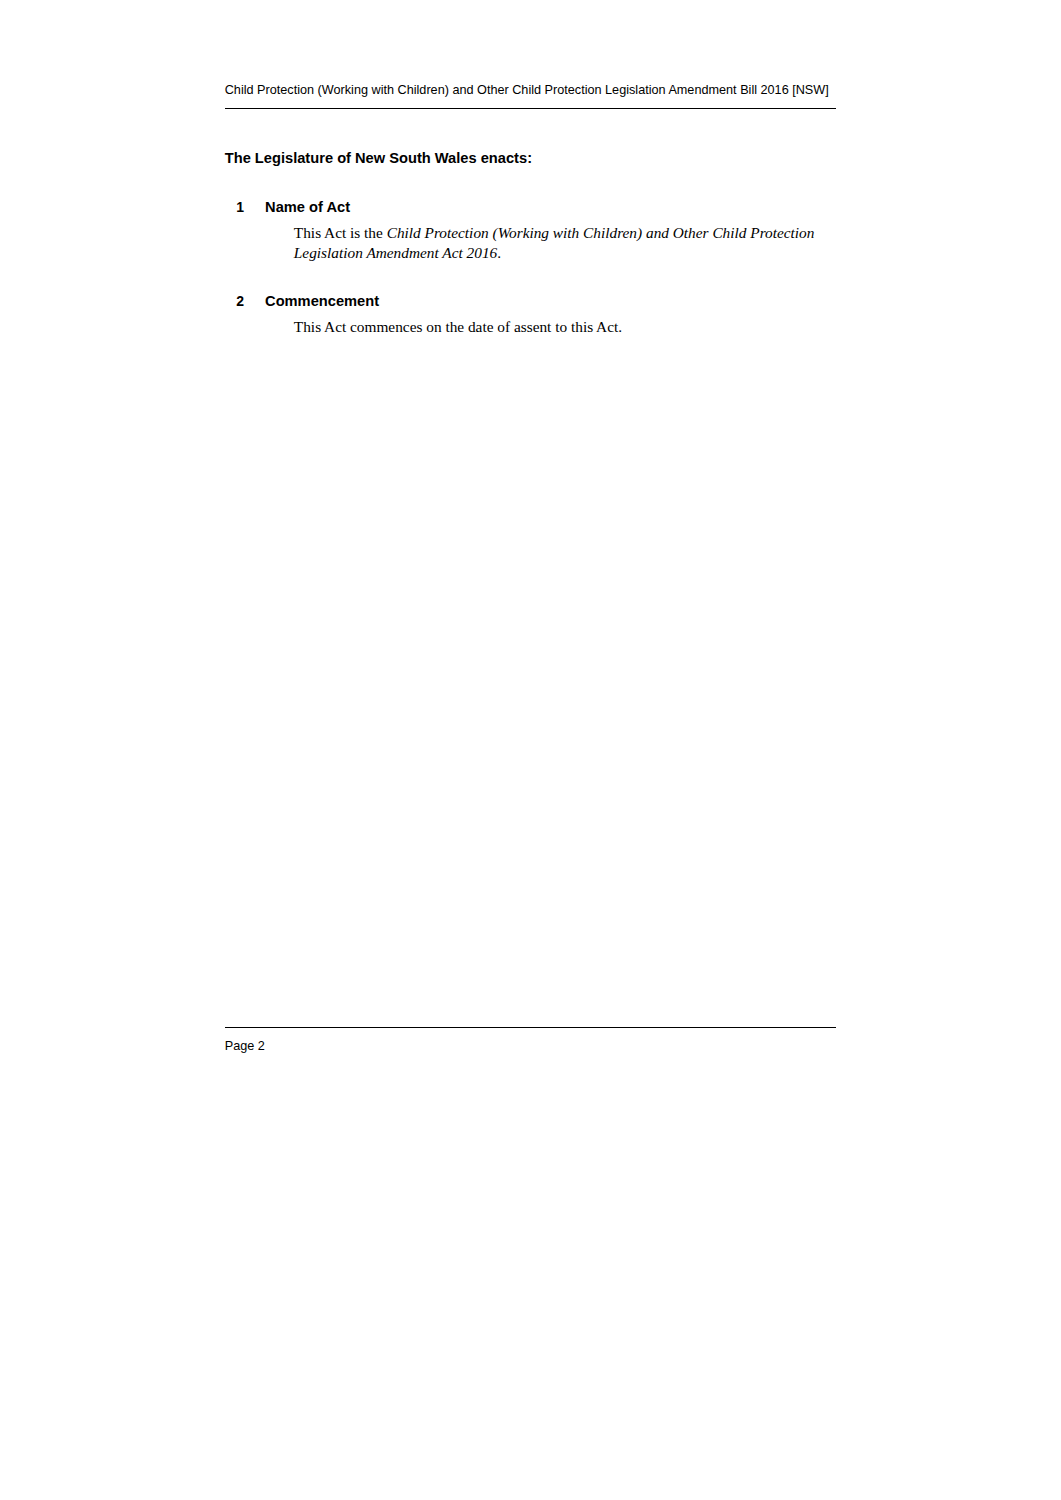Child Protection (Working with Children) and Other Child Protection Legislation Amendment Bill 2016 [NSW]
The Legislature of New South Wales enacts:
1
Name of Act
This Act is the Child Protection (Working with Children) and Other Child Protection Legislation Amendment Act 2016.
2
Commencement
This Act commences on the date of assent to this Act.
Page 2